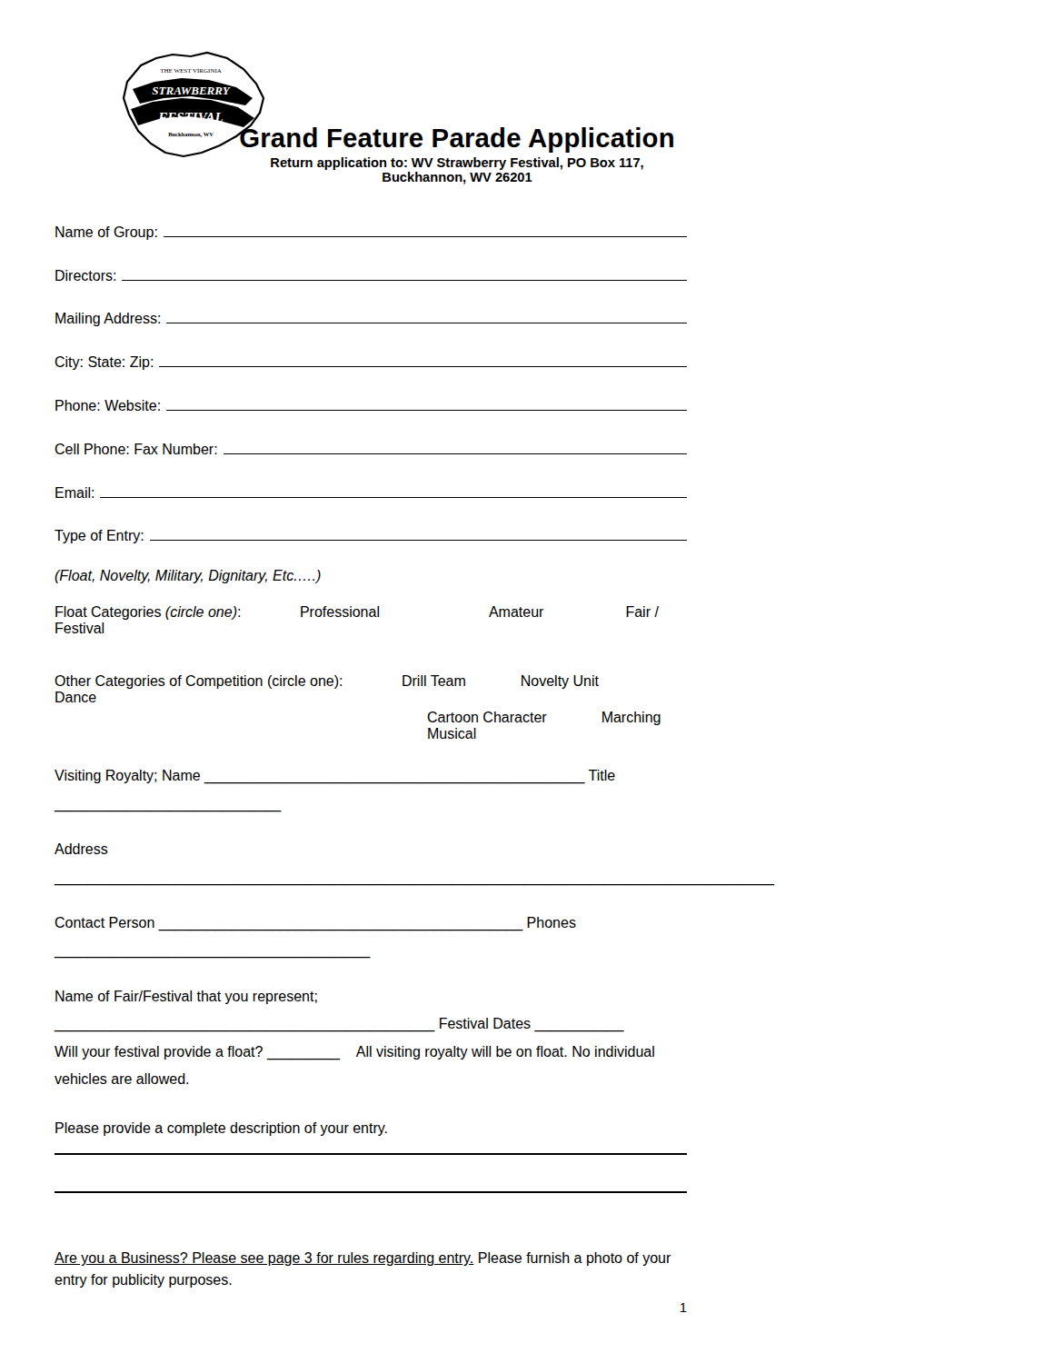THE WEST VIRGINIA STRAWBERRY FESTIVAL Buckhannon, WV
Grand Feature Parade Application
Return application to: WV Strawberry Festival, PO Box 117, Buckhannon, WV 26201
Name of Group:
Directors:
Mailing Address:
City: State: Zip:
Phone: Website:
Cell Phone: Fax Number:
Email:
Type of Entry:
(Float, Novelty, Military, Dignitary, Etc.….)
Float Categories (circle one): Professional Amateur Fair / Festival
Other Categories of Competition (circle one): Drill Team Novelty Unit Dance
Cartoon Character Marching Musical
Visiting Royalty; Name _______________________________________________ Title ____________________________
Address _________________________________________________________________________________________
Contact Person _____________________________________________ Phones _______________________________________
Name of Fair/Festival that you represent; _______________________________________________ Festival Dates ___________
Will your festival provide a float? _________ All visiting royalty will be on float. No individual vehicles are allowed.
Please provide a complete description of your entry.
Are you a Business? Please see page 3 for rules regarding entry. Please furnish a photo of your entry for publicity purposes.
1